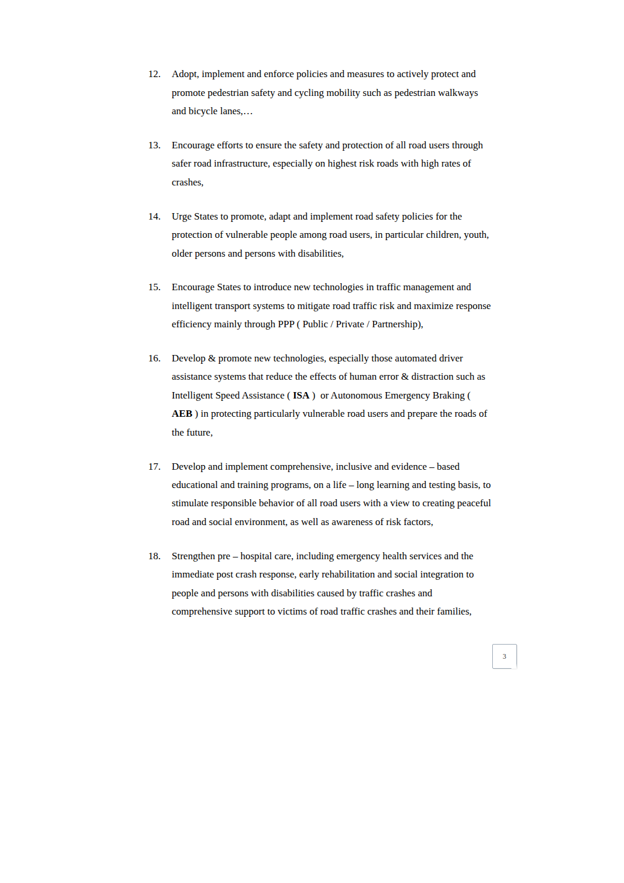12. Adopt, implement and enforce policies and measures to actively protect and promote pedestrian safety and cycling mobility such as pedestrian walkways and bicycle lanes,…
13. Encourage efforts to ensure the safety and protection of all road users through safer road infrastructure, especially on highest risk roads with high rates of crashes,
14. Urge States to promote, adapt and implement road safety policies for the protection of vulnerable people among road users, in particular children, youth, older persons and persons with disabilities,
15. Encourage States to introduce new technologies in traffic management and intelligent transport systems to mitigate road traffic risk and maximize response efficiency mainly through PPP ( Public / Private / Partnership),
16. Develop & promote new technologies, especially those automated driver assistance systems that reduce the effects of human error & distraction such as Intelligent Speed Assistance ( ISA ) or Autonomous Emergency Braking ( AEB ) in protecting particularly vulnerable road users and prepare the roads of the future,
17. Develop and implement comprehensive, inclusive and evidence – based educational and training programs, on a life – long learning and testing basis, to stimulate responsible behavior of all road users with a view to creating peaceful road and social environment, as well as awareness of risk factors,
18. Strengthen pre – hospital care, including emergency health services and the immediate post crash response, early rehabilitation and social integration to people and persons with disabilities caused by traffic crashes and comprehensive support to victims of road traffic crashes and their families,
3